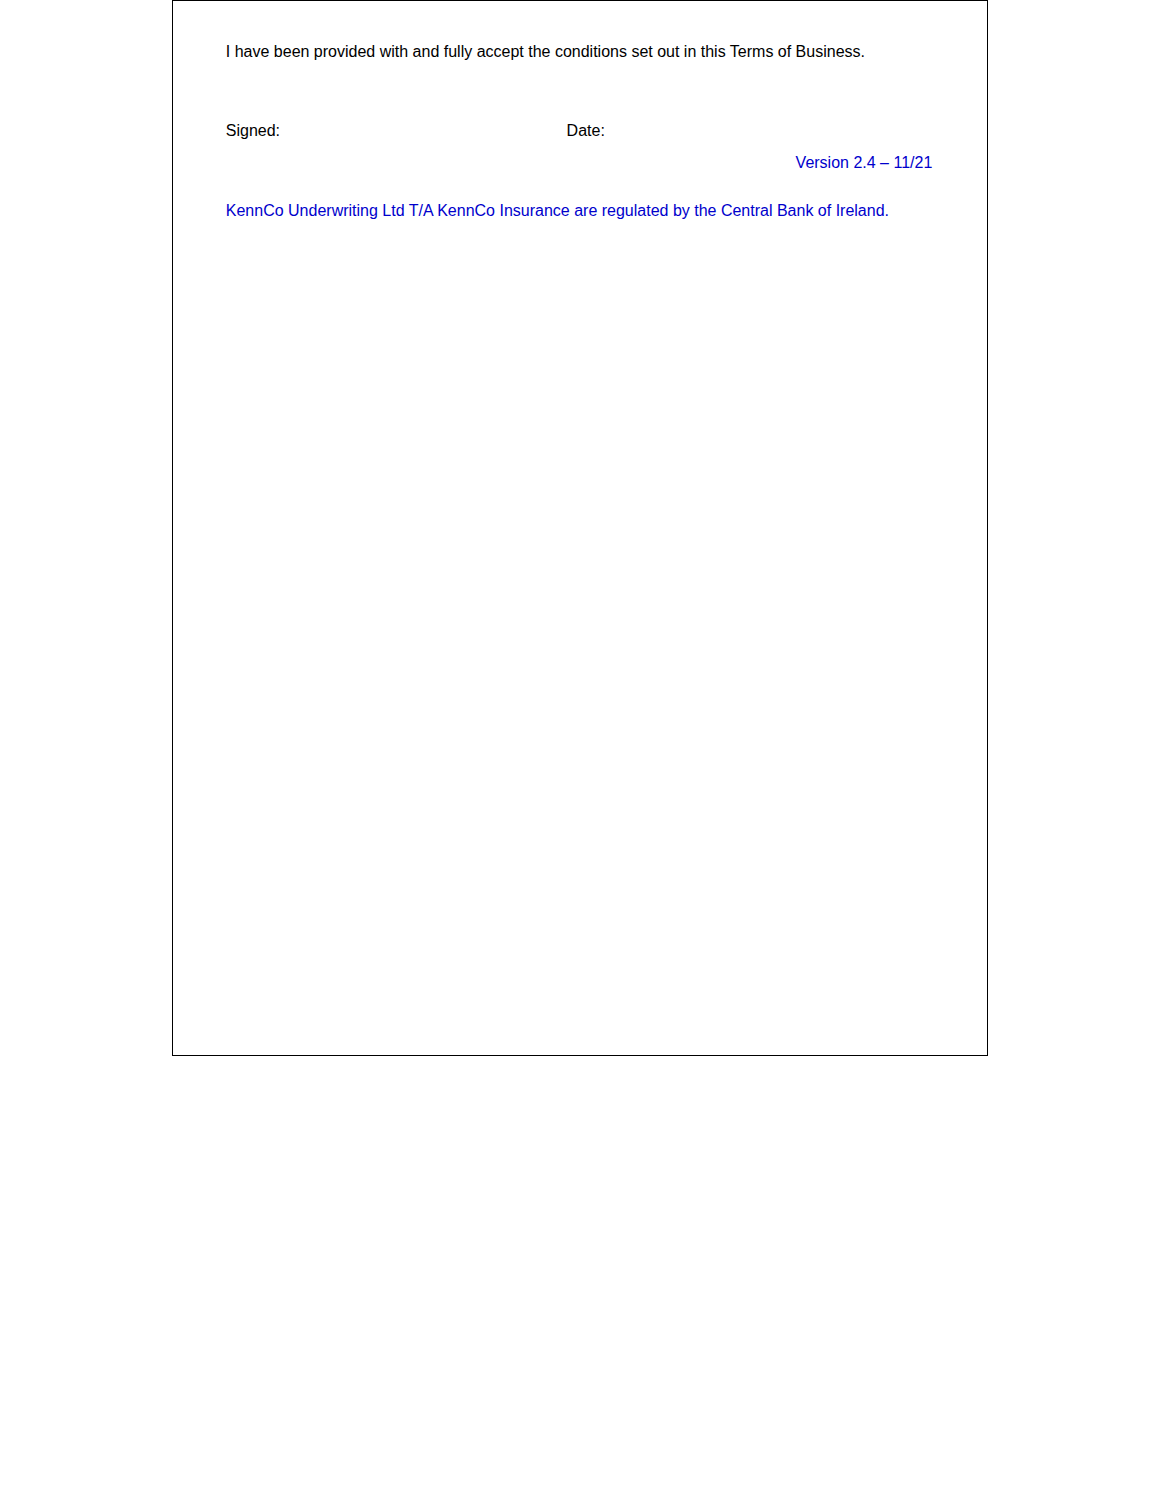I have been provided with and fully accept the conditions set out in this Terms of Business.
Signed: Date:
Version 2.4 – 11/21
KennCo Underwriting Ltd T/A KennCo Insurance are regulated by the Central Bank of Ireland.